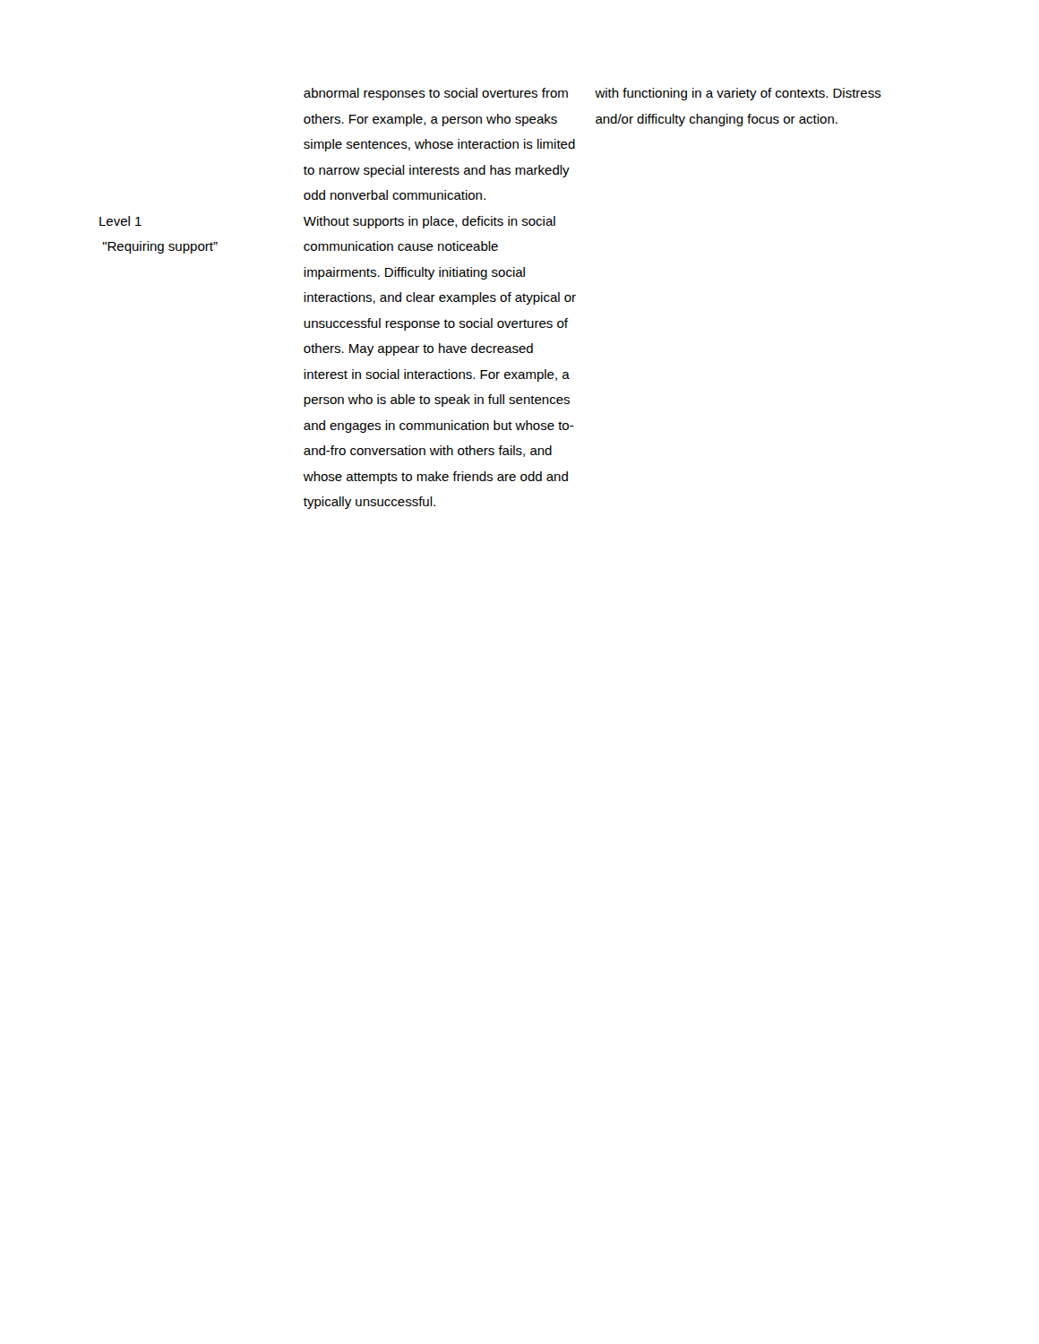| | abnormal responses to social overtures from others. For example, a person who speaks simple sentences, whose interaction is limited to narrow special interests and has markedly odd nonverbal communication. | with functioning in a variety of contexts. Distress and/or difficulty changing focus or action. |
| Level 1 "Requiring support” | Without supports in place, deficits in social communication cause noticeable impairments. Difficulty initiating social interactions, and clear examples of atypical or unsuccessful response to social overtures of others. May appear to have decreased interest in social interactions. For example, a person who is able to speak in full sentences and engages in communication but whose to-and-fro conversation with others fails, and whose attempts to make friends are odd and typically unsuccessful. | |